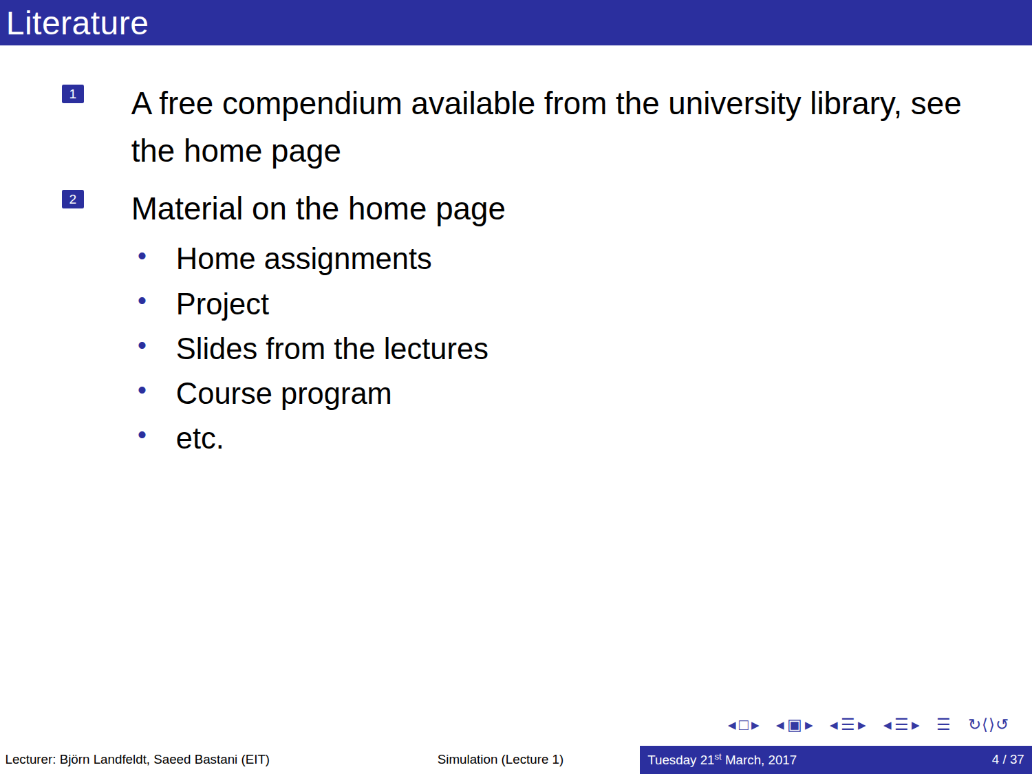Literature
1 A free compendium available from the university library, see the home page
2 Material on the home page
Home assignments
Project
Slides from the lectures
Course program
etc.
◂□▸◂▣▸◂☰▸◂☰▸☰↻⟨⟩↺
Lecturer: Björn Landfeldt, Saeed Bastani (EIT)
Simulation (Lecture 1)
Tuesday 21st March, 20174 / 37